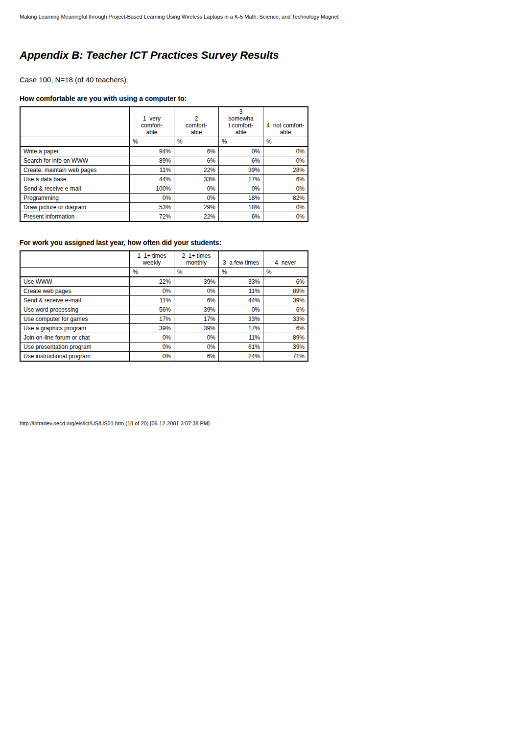Making Learning Meaningful through Project-Based Learning Using Wireless Laptops in a K-5 Math, Science, and Technology Magnet
Appendix B: Teacher ICT Practices Survey Results
Case 100, N=18 (of 40 teachers)
How comfortable are you with using a computer to:
| | 1 very comfort- able | 2 comfort- able | 3 somewha t comfort- able | 4 not comfort- able |
| | % | % | % | % |
| Write a paper | 94% | 6% | 0% | 0% |
| Search for info on WWW | 89% | 6% | 6% | 0% |
| Create, maintain web pages | 11% | 22% | 39% | 28% |
| Use a data base | 44% | 33% | 17% | 6% |
| Send & receive e-mail | 100% | 0% | 0% | 0% |
| Programming | 0% | 0% | 18% | 82% |
| Draw picture or diagram | 53% | 29% | 18% | 0% |
| Present information | 72% | 22% | 6% | 0% |
For work you assigned last year, how often did your students:
| | 1 1+ times weekly | 2 1+ times monthly | 3 a few times | 4 never |
| | % | % | % | % |
| Use WWW | 22% | 39% | 33% | 6% |
| Create web pages | 0% | 0% | 11% | 89% |
| Send & receive e-mail | 11% | 6% | 44% | 39% |
| Use word processing | 56% | 39% | 0% | 6% |
| Use computer for games | 17% | 17% | 33% | 33% |
| Use a graphics program | 39% | 39% | 17% | 6% |
| Join on-line forum or chat | 0% | 0% | 11% | 89% |
| Use presentation program | 0% | 0% | 61% | 39% |
| Use instructional program | 0% | 6% | 24% | 71% |
http://intradev.oecd.org/els/ict/US/US01.htm (18 of 20) [06-12-2001 3:07:38 PM]